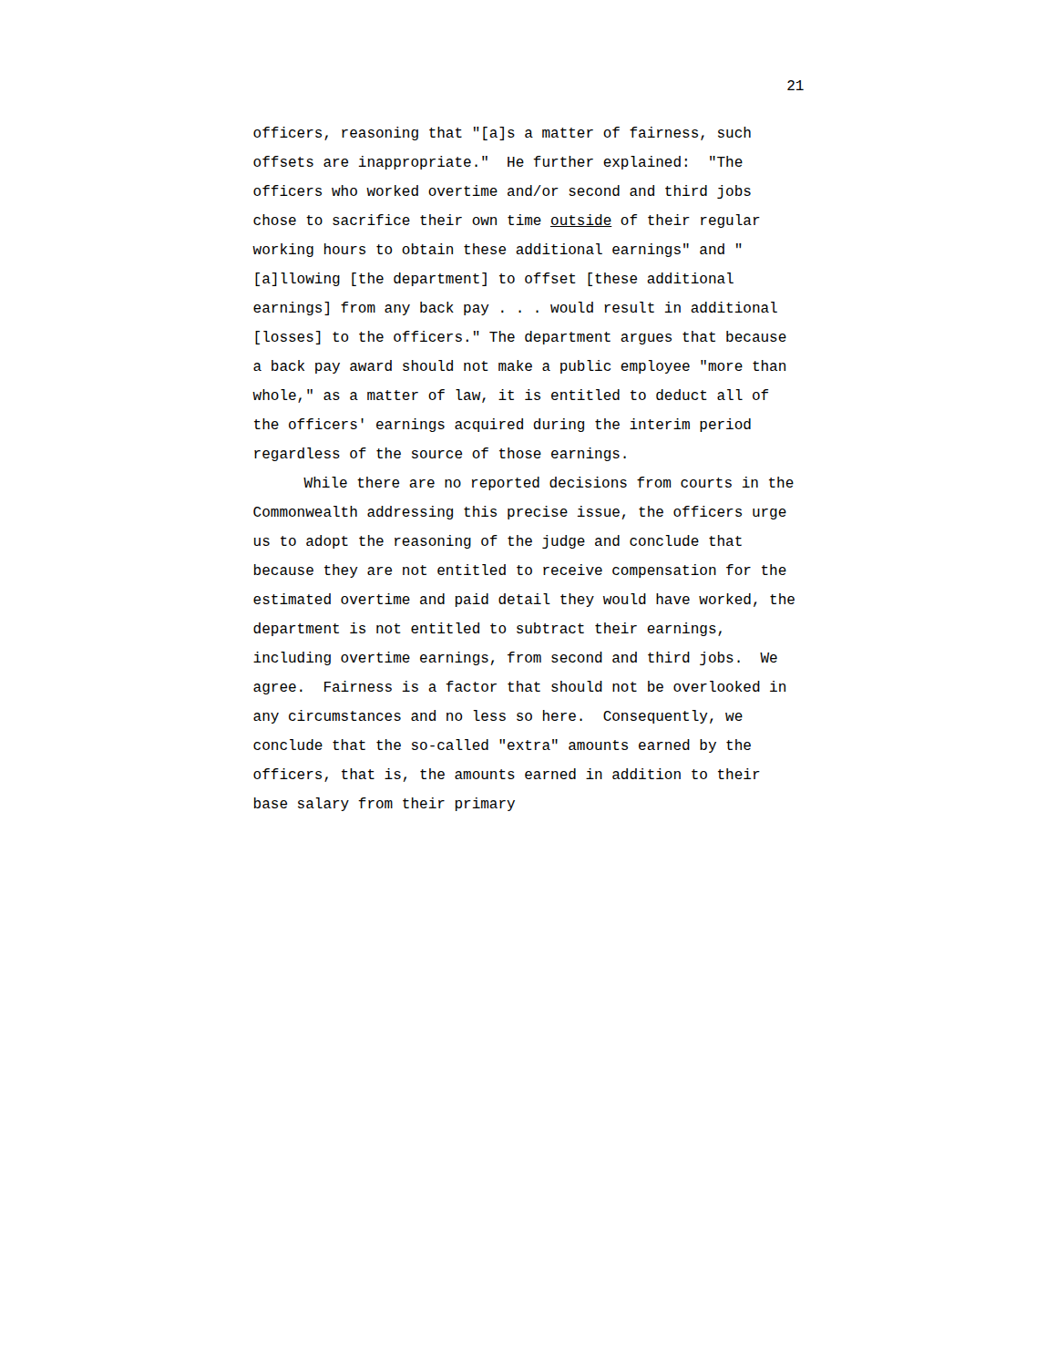21
officers, reasoning that "[a]s a matter of fairness, such offsets are inappropriate." He further explained: "The officers who worked overtime and/or second and third jobs chose to sacrifice their own time outside of their regular working hours to obtain these additional earnings" and "[a]llowing [the department] to offset [these additional earnings] from any back pay . . . would result in additional [losses] to the officers." The department argues that because a back pay award should not make a public employee "more than whole," as a matter of law, it is entitled to deduct all of the officers' earnings acquired during the interim period regardless of the source of those earnings.
While there are no reported decisions from courts in the Commonwealth addressing this precise issue, the officers urge us to adopt the reasoning of the judge and conclude that because they are not entitled to receive compensation for the estimated overtime and paid detail they would have worked, the department is not entitled to subtract their earnings, including overtime earnings, from second and third jobs. We agree. Fairness is a factor that should not be overlooked in any circumstances and no less so here. Consequently, we conclude that the so-called "extra" amounts earned by the officers, that is, the amounts earned in addition to their base salary from their primary